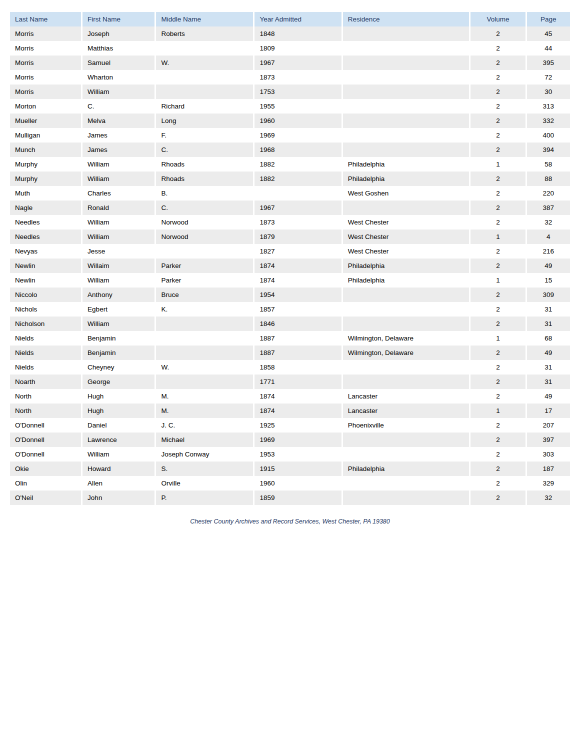| Last Name | First Name | Middle Name | Year Admitted | Residence | Volume | Page |
| --- | --- | --- | --- | --- | --- | --- |
| Morris | Joseph | Roberts | 1848 | | 2 | 45 |
| Morris | Matthias | | 1809 | | 2 | 44 |
| Morris | Samuel | W. | 1967 | | 2 | 395 |
| Morris | Wharton | | 1873 | | 2 | 72 |
| Morris | William | | 1753 | | 2 | 30 |
| Morton | C. | Richard | 1955 | | 2 | 313 |
| Mueller | Melva | Long | 1960 | | 2 | 332 |
| Mulligan | James | F. | 1969 | | 2 | 400 |
| Munch | James | C. | 1968 | | 2 | 394 |
| Murphy | William | Rhoads | 1882 | Philadelphia | 1 | 58 |
| Murphy | William | Rhoads | 1882 | Philadelphia | 2 | 88 |
| Muth | Charles | B. | | West Goshen | 2 | 220 |
| Nagle | Ronald | C. | 1967 | | 2 | 387 |
| Needles | William | Norwood | 1873 | West Chester | 2 | 32 |
| Needles | William | Norwood | 1879 | West Chester | 1 | 4 |
| Nevyas | Jesse | | 1827 | West Chester | 2 | 216 |
| Newlin | Willaim | Parker | 1874 | Philadelphia | 2 | 49 |
| Newlin | William | Parker | 1874 | Philadelphia | 1 | 15 |
| Niccolo | Anthony | Bruce | 1954 | | 2 | 309 |
| Nichols | Egbert | K. | 1857 | | 2 | 31 |
| Nicholson | William | | 1846 | | 2 | 31 |
| Nields | Benjamin | | 1887 | Wilmington, Delaware | 1 | 68 |
| Nields | Benjamin | | 1887 | Wilmington, Delaware | 2 | 49 |
| Nields | Cheyney | W. | 1858 | | 2 | 31 |
| Noarth | George | | 1771 | | 2 | 31 |
| North | Hugh | M. | 1874 | Lancaster | 2 | 49 |
| North | Hugh | M. | 1874 | Lancaster | 1 | 17 |
| O'Donnell | Daniel | J. C. | 1925 | Phoenixville | 2 | 207 |
| O'Donnell | Lawrence | Michael | 1969 | | 2 | 397 |
| O'Donnell | William | Joseph Conway | 1953 | | 2 | 303 |
| Okie | Howard | S. | 1915 | Philadelphia | 2 | 187 |
| Olin | Allen | Orville | 1960 | | 2 | 329 |
| O'Neil | John | P. | 1859 | | 2 | 32 |
Chester County Archives and Record Services, West Chester, PA 19380